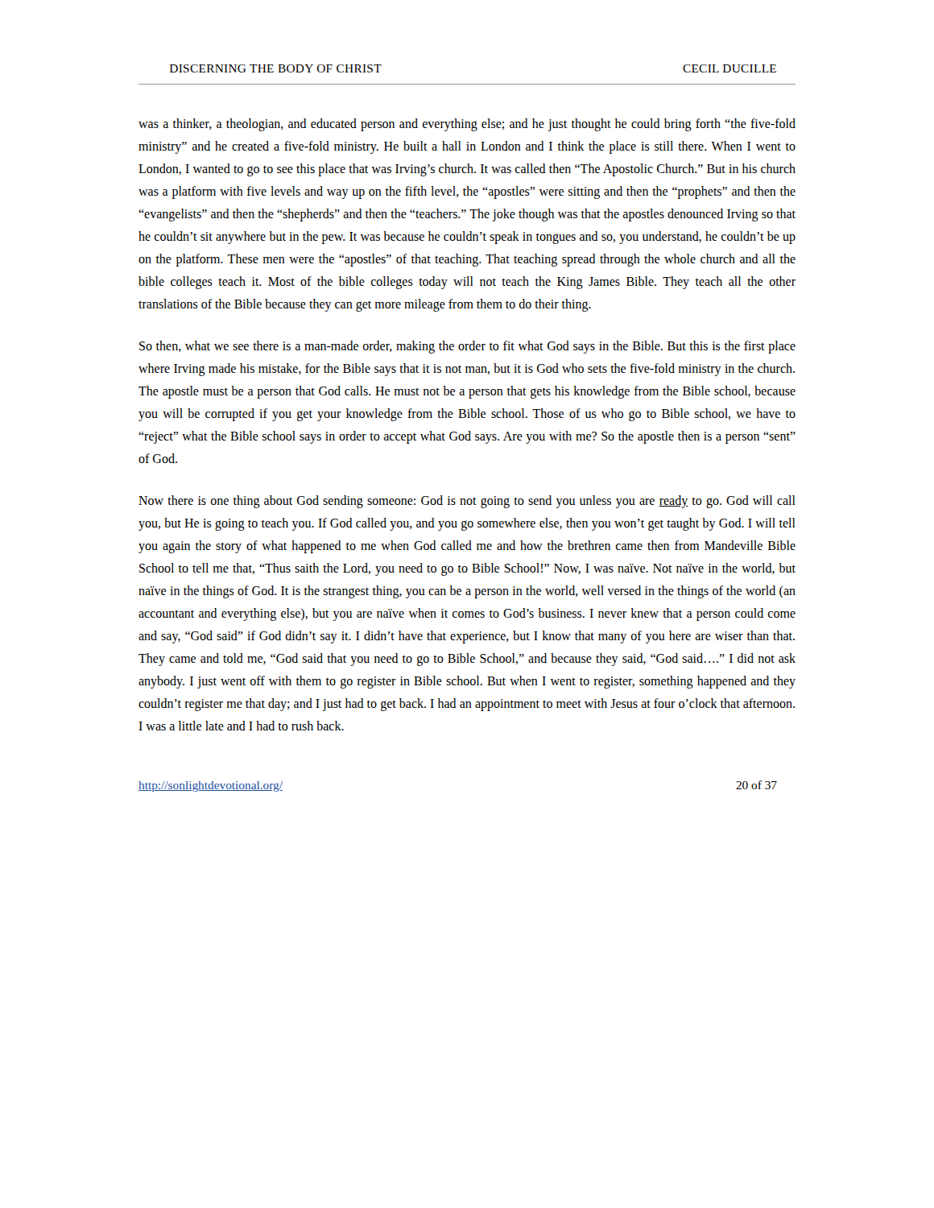Discerning the Body of Christ Cecil Ducille
was a thinker, a theologian, and educated person and everything else; and he just thought he could bring forth “the five-fold ministry” and he created a five-fold ministry. He built a hall in London and I think the place is still there. When I went to London, I wanted to go to see this place that was Irving’s church. It was called then “The Apostolic Church.” But in his church was a platform with five levels and way up on the fifth level, the “apostles” were sitting and then the “prophets” and then the “evangelists” and then the “shepherds” and then the “teachers.” The joke though was that the apostles denounced Irving so that he couldn’t sit anywhere but in the pew. It was because he couldn’t speak in tongues and so, you understand, he couldn’t be up on the platform. These men were the “apostles” of that teaching. That teaching spread through the whole church and all the bible colleges teach it. Most of the bible colleges today will not teach the King James Bible. They teach all the other translations of the Bible because they can get more mileage from them to do their thing.
So then, what we see there is a man-made order, making the order to fit what God says in the Bible. But this is the first place where Irving made his mistake, for the Bible says that it is not man, but it is God who sets the five-fold ministry in the church. The apostle must be a person that God calls. He must not be a person that gets his knowledge from the Bible school, because you will be corrupted if you get your knowledge from the Bible school. Those of us who go to Bible school, we have to “reject” what the Bible school says in order to accept what God says. Are you with me? So the apostle then is a person “sent” of God.
Now there is one thing about God sending someone: God is not going to send you unless you are ready to go. God will call you, but He is going to teach you. If God called you, and you go somewhere else, then you won’t get taught by God. I will tell you again the story of what happened to me when God called me and how the brethren came then from Mandeville Bible School to tell me that, “Thus saith the Lord, you need to go to Bible School!” Now, I was naïve. Not naïve in the world, but naïve in the things of God. It is the strangest thing, you can be a person in the world, well versed in the things of the world (an accountant and everything else), but you are naïve when it comes to God’s business. I never knew that a person could come and say, “God said” if God didn’t say it. I didn’t have that experience, but I know that many of you here are wiser than that. They came and told me, “God said that you need to go to Bible School,” and because they said, “God said….” I did not ask anybody. I just went off with them to go register in Bible school. But when I went to register, something happened and they couldn’t register me that day; and I just had to get back. I had an appointment to meet with Jesus at four o’clock that afternoon. I was a little late and I had to rush back.
http://sonlightdevotional.org/ 20 of 37